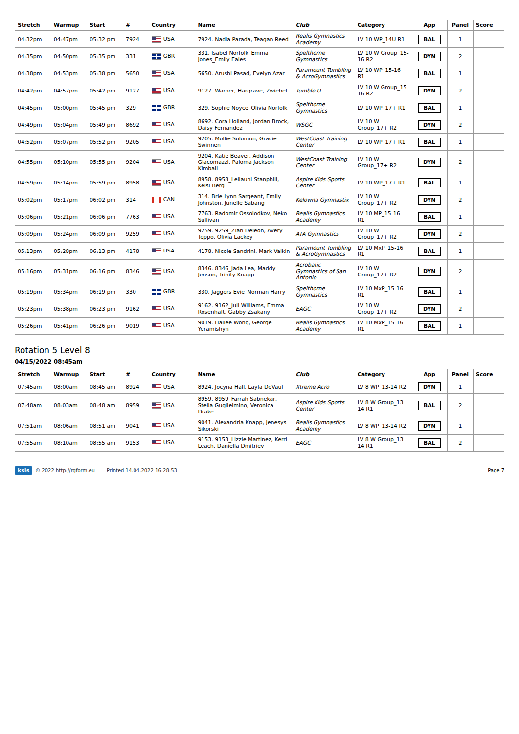| Stretch | Warmup | Start | # | Country | Name | Club | Category | App | Panel | Score |
| --- | --- | --- | --- | --- | --- | --- | --- | --- | --- | --- |
| 04:32pm | 04:47pm | 05:32 pm | 7924 | USA | 7924. Nadia Parada, Teagan Reed | Realis Gymnastics Academy | LV 10 WP_14U R1 | BAL | 1 | |
| 04:35pm | 04:50pm | 05:35 pm | 331 | GBR | 331. Isabel Norfolk_Emma Jones_Emily Eales | Spelthorne Gymnastics | LV 10 W Group_15-16 R2 | DYN | 2 | |
| 04:38pm | 04:53pm | 05:38 pm | 5650 | USA | 5650. Arushi Pasad, Evelyn Azar | Paramount Tumbling & AcroGymnastics | LV 10 WP_15-16 R1 | BAL | 1 | |
| 04:42pm | 04:57pm | 05:42 pm | 9127 | USA | 9127. Warner, Hargrave, Zwiebel | Tumble U | LV 10 W Group_15-16 R2 | DYN | 2 | |
| 04:45pm | 05:00pm | 05:45 pm | 329 | GBR | 329. Sophie Noyce_Olivia Norfolk | Spelthorne Gymnastics | LV 10 WP_17+ R1 | BAL | 1 | |
| 04:49pm | 05:04pm | 05:49 pm | 8692 | USA | 8692. Cora Holland, Jordan Brock, Daisy Fernandez | WSGC | LV 10 W Group_17+ R2 | DYN | 2 | |
| 04:52pm | 05:07pm | 05:52 pm | 9205 | USA | 9205. Mollie Solomon, Gracie Swinnen | WestCoast Training Center | LV 10 WP_17+ R1 | BAL | 1 | |
| 04:55pm | 05:10pm | 05:55 pm | 9204 | USA | 9204. Katie Beaver, Addison Giacomazzi, Paloma Jackson Kimball | WestCoast Training Center | LV 10 W Group_17+ R2 | DYN | 2 | |
| 04:59pm | 05:14pm | 05:59 pm | 8958 | USA | 8958. 8958_Leilauni Stanphill, Kelsi Berg | Aspire Kids Sports Center | LV 10 WP_17+ R1 | BAL | 1 | |
| 05:02pm | 05:17pm | 06:02 pm | 314 | CAN | 314. Brie-Lynn Sargeant, Emily Johnston, Junelle Sabang | Kelowna Gymnastix | LV 10 W Group_17+ R2 | DYN | 2 | |
| 05:06pm | 05:21pm | 06:06 pm | 7763 | USA | 7763. Radomir Ossolodkov, Neko Sullivan | Realis Gymnastics Academy | LV 10 MP_15-16 R1 | BAL | 1 | |
| 05:09pm | 05:24pm | 06:09 pm | 9259 | USA | 9259. 9259_Zian Deleon, Avery Teppo, Olivia Lackey | ATA Gymnastics | LV 10 W Group_17+ R2 | DYN | 2 | |
| 05:13pm | 05:28pm | 06:13 pm | 4178 | USA | 4178. Nicole Sandrini, Mark Valkin | Paramount Tumbling & AcroGymnastics | LV 10 MxP_15-16 R1 | BAL | 1 | |
| 05:16pm | 05:31pm | 06:16 pm | 8346 | USA | 8346. 8346_Jada Lea, Maddy Jenson, Trinity Knapp | Acrobatic Gymnastics of San Antonio | LV 10 W Group_17+ R2 | DYN | 2 | |
| 05:19pm | 05:34pm | 06:19 pm | 330 | GBR | 330. Jaggers Evie_Norman Harry | Spelthorne Gymnastics | LV 10 MxP_15-16 R1 | BAL | 1 | |
| 05:23pm | 05:38pm | 06:23 pm | 9162 | USA | 9162. 9162_Juli Williams, Emma Rosenhaft, Gabby Zsakany | EAGC | LV 10 W Group_17+ R2 | DYN | 2 | |
| 05:26pm | 05:41pm | 06:26 pm | 9019 | USA | 9019. Hailee Wong, George Yeramishyn | Realis Gymnastics Academy | LV 10 MxP_15-16 R1 | BAL | 1 | |
Rotation 5 Level 8
04/15/2022 08:45am
| Stretch | Warmup | Start | # | Country | Name | Club | Category | App | Panel | Score |
| --- | --- | --- | --- | --- | --- | --- | --- | --- | --- | --- |
| 07:45am | 08:00am | 08:45 am | 8924 | USA | 8924. Jocyna Hall, Layla DeVaul | Xtreme Acro | LV 8 WP_13-14 R2 | DYN | 1 | |
| 07:48am | 08:03am | 08:48 am | 8959 | USA | 8959. 8959_Farrah Sabnekar, Stella Guglielmino, Veronica Drake | Aspire Kids Sports Center | LV 8 W Group_13-14 R1 | BAL | 2 | |
| 07:51am | 08:06am | 08:51 am | 9041 | USA | 9041. Alexandria Knapp, Jenesys Sikorski | Realis Gymnastics Academy | LV 8 WP_13-14 R2 | DYN | 1 | |
| 07:55am | 08:10am | 08:55 am | 9153 | USA | 9153. 9153_Lizzie Martinez, Kerri Leach, Daniella Dmitriev | EAGC | LV 8 W Group_13-14 R1 | BAL | 2 | |
ksis © 2022 http://rgform.eu Printed 14.04.2022 16:28:53
Page 7